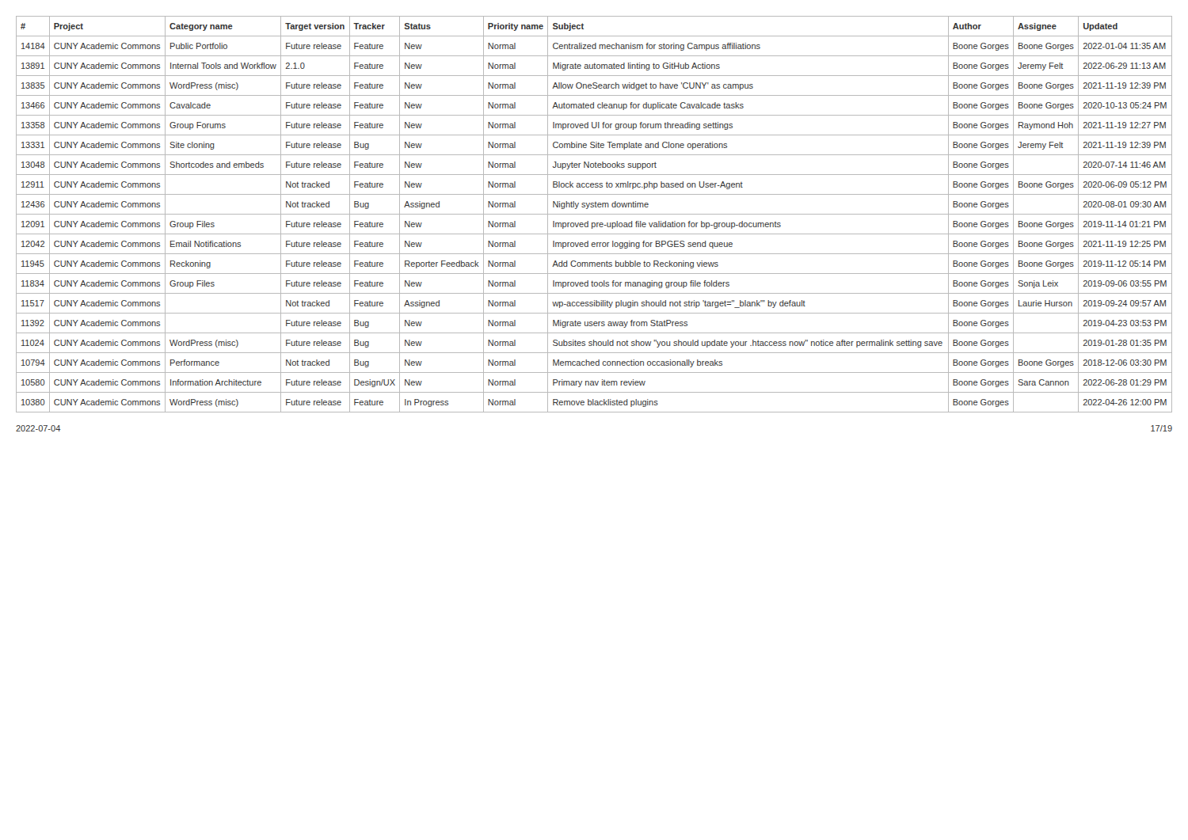| # | Project | Category name | Target version | Tracker | Status | Priority name | Subject | Author | Assignee | Updated |
| --- | --- | --- | --- | --- | --- | --- | --- | --- | --- | --- |
| 14184 | CUNY Academic Commons | Public Portfolio | Future release | Feature | New | Normal | Centralized mechanism for storing Campus affiliations | Boone Gorges | Boone Gorges | 2022-01-04 11:35 AM |
| 13891 | CUNY Academic Commons | Internal Tools and Workflow | 2.1.0 | Feature | New | Normal | Migrate automated linting to GitHub Actions | Boone Gorges | Jeremy Felt | 2022-06-29 11:13 AM |
| 13835 | CUNY Academic Commons | WordPress (misc) | Future release | Feature | New | Normal | Allow OneSearch widget to have 'CUNY' as campus | Boone Gorges | Boone Gorges | 2021-11-19 12:39 PM |
| 13466 | CUNY Academic Commons | Cavalcade | Future release | Feature | New | Normal | Automated cleanup for duplicate Cavalcade tasks | Boone Gorges | Boone Gorges | 2020-10-13 05:24 PM |
| 13358 | CUNY Academic Commons | Group Forums | Future release | Feature | New | Normal | Improved UI for group forum threading settings | Boone Gorges | Raymond Hoh | 2021-11-19 12:27 PM |
| 13331 | CUNY Academic Commons | Site cloning | Future release | Bug | New | Normal | Combine Site Template and Clone operations | Boone Gorges | Jeremy Felt | 2021-11-19 12:39 PM |
| 13048 | CUNY Academic Commons | Shortcodes and embeds | Future release | Feature | New | Normal | Jupyter Notebooks support | Boone Gorges | | 2020-07-14 11:46 AM |
| 12911 | CUNY Academic Commons | | Not tracked | Feature | New | Normal | Block access to xmlrpc.php based on User-Agent | Boone Gorges | Boone Gorges | 2020-06-09 05:12 PM |
| 12436 | CUNY Academic Commons | | Not tracked | Bug | Assigned | Normal | Nightly system downtime | Boone Gorges | | 2020-08-01 09:30 AM |
| 12091 | CUNY Academic Commons | Group Files | Future release | Feature | New | Normal | Improved pre-upload file validation for bp-group-documents | Boone Gorges | Boone Gorges | 2019-11-14 01:21 PM |
| 12042 | CUNY Academic Commons | Email Notifications | Future release | Feature | New | Normal | Improved error logging for BPGES send queue | Boone Gorges | Boone Gorges | 2021-11-19 12:25 PM |
| 11945 | CUNY Academic Commons | Reckoning | Future release | Feature | Reporter Feedback | Normal | Add Comments bubble to Reckoning views | Boone Gorges | Boone Gorges | 2019-11-12 05:14 PM |
| 11834 | CUNY Academic Commons | Group Files | Future release | Feature | New | Normal | Improved tools for managing group file folders | Boone Gorges | Sonja Leix | 2019-09-06 03:55 PM |
| 11517 | CUNY Academic Commons | | Not tracked | Feature | Assigned | Normal | wp-accessibility plugin should not strip 'target="_blank"' by default | Boone Gorges | Laurie Hurson | 2019-09-24 09:57 AM |
| 11392 | CUNY Academic Commons | | Future release | Bug | New | Normal | Migrate users away from StatPress | Boone Gorges | | 2019-04-23 03:53 PM |
| 11024 | CUNY Academic Commons | WordPress (misc) | Future release | Bug | New | Normal | Subsites should not show "you should update your .htaccess now" notice after permalink setting save | Boone Gorges | | 2019-01-28 01:35 PM |
| 10794 | CUNY Academic Commons | Performance | Not tracked | Bug | New | Normal | Memcached connection occasionally breaks | Boone Gorges | Boone Gorges | 2018-12-06 03:30 PM |
| 10580 | CUNY Academic Commons | Information Architecture | Future release | Design/UX | New | Normal | Primary nav item review | Boone Gorges | Sara Cannon | 2022-06-28 01:29 PM |
| 10380 | CUNY Academic Commons | WordPress (misc) | Future release | Feature | In Progress | Normal | Remove blacklisted plugins | Boone Gorges | | 2022-04-26 12:00 PM |
2022-07-04 17/19